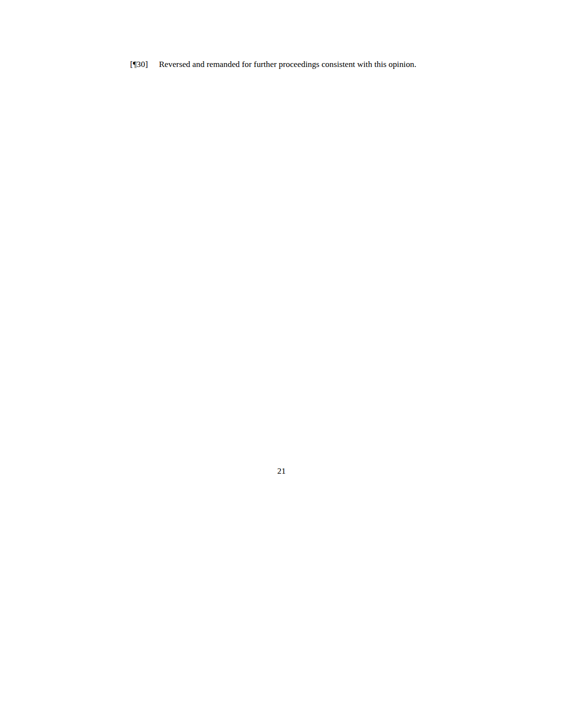[¶30] Reversed and remanded for further proceedings consistent with this opinion.
21